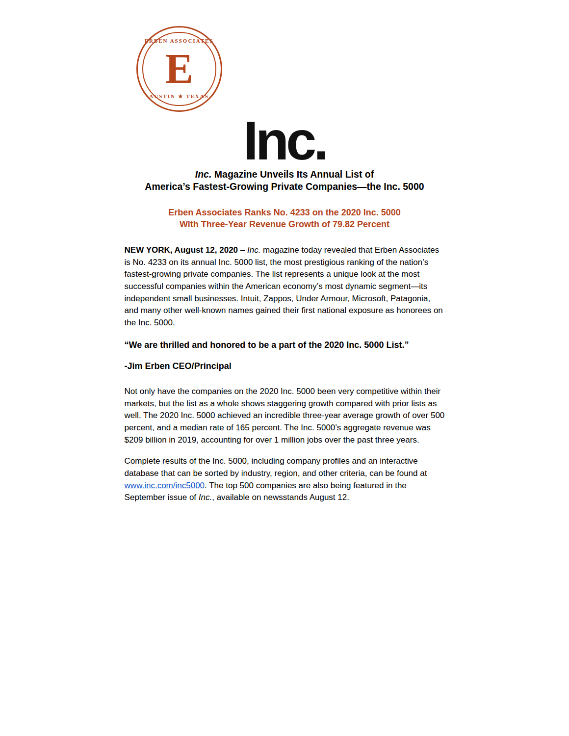ERBEN ASSOCIATES
E
AUSTIN ★ TEXAS
Inc.
Inc. Magazine Unveils Its Annual List of
America’s Fastest-Growing Private Companies—the Inc. 5000
Erben Associates Ranks No. 4233 on the 2020 Inc. 5000
With Three-Year Revenue Growth of 79.82 Percent
NEW YORK, August 12, 2020 – Inc. magazine today revealed that Erben Associates is No. 4233 on its annual Inc. 5000 list, the most prestigious ranking of the nation’s fastest-growing private companies. The list represents a unique look at the most successful companies within the American economy’s most dynamic segment—its independent small businesses. Intuit, Zappos, Under Armour, Microsoft, Patagonia, and many other well-known names gained their first national exposure as honorees on the Inc. 5000.
“We are thrilled and honored to be a part of the 2020 Inc. 5000 List.”
-Jim Erben CEO/Principal
Not only have the companies on the 2020 Inc. 5000 been very competitive within their markets, but the list as a whole shows staggering growth compared with prior lists as well. The 2020 Inc. 5000 achieved an incredible three-year average growth of over 500 percent, and a median rate of 165 percent. The Inc. 5000’s aggregate revenue was $209 billion in 2019, accounting for over 1 million jobs over the past three years.
Complete results of the Inc. 5000, including company profiles and an interactive database that can be sorted by industry, region, and other criteria, can be found at www.inc.com/inc5000. The top 500 companies are also being featured in the September issue of Inc., available on newsstands August 12.